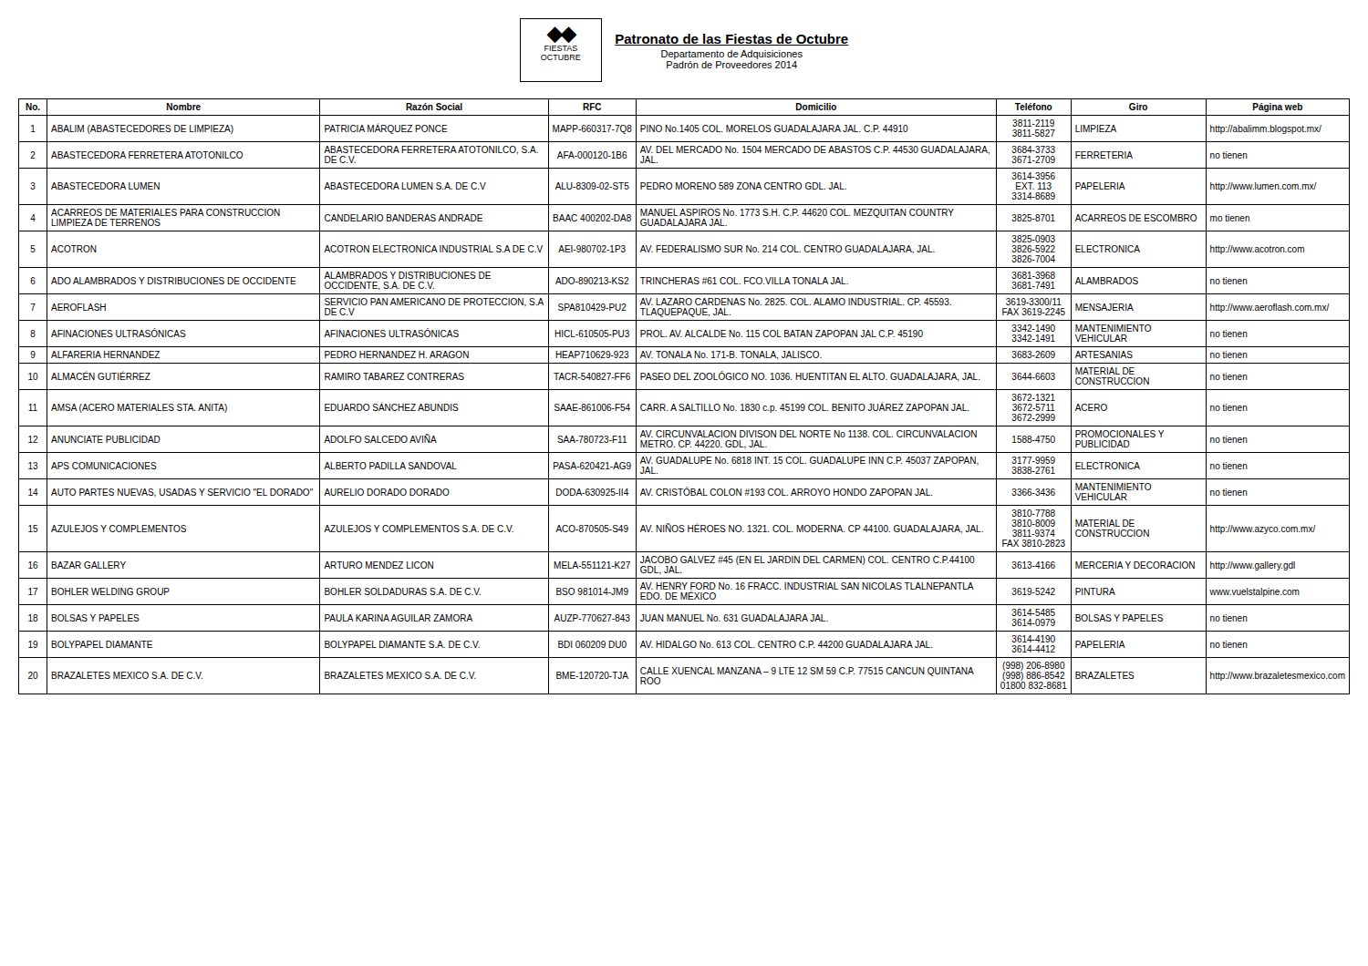◆◆
FIESTAS
OCTUBRE
Patronato de las Fiestas de Octubre
Departamento de Adquisiciones
Padrón de Proveedores 2014
Padrón de Proveedores 2014
| No. | Nombre | Razón Social | RFC | Domicilio | Teléfono | Giro | Página web |
| --- | --- | --- | --- | --- | --- | --- | --- |
| 1 | ABALIM (ABASTECEDORES DE LIMPIEZA) | PATRICIA MÁRQUEZ PONCE | MAPP-660317-7Q8 | PINO No.1405 COL. MORELOS GUADALAJARA JAL. C.P. 44910 | 3811-2119 3811-5827 | LIMPIEZA | http://abalimm.blogspot.mx/ |
| 2 | ABASTECEDORA FERRETERA ATOTONILCO | ABASTECEDORA FERRETERA ATOTONILCO, S.A. DE C.V. | AFA-000120-1B6 | AV. DEL MERCADO No. 1504 MERCADO DE ABASTOS C.P. 44530 GUADALAJARA, JAL. | 3684-3733 3671-2709 | FERRETERIA | no tienen |
| 3 | ABASTECEDORA LUMEN | ABASTECEDORA LUMEN S.A. DE C.V | ALU-8309-02-ST5 | PEDRO MORENO 589 ZONA CENTRO GDL. JAL. | 3614-3956 EXT. 113 3314-8689 | PAPELERIA | http://www.lumen.com.mx/ |
| 4 | ACARREOS DE MATERIALES PARA CONSTRUCCION LIMPIEZA DE TERRENOS | CANDELARIO BANDERAS ANDRADE | BAAC 400202-DA8 | MANUEL ASPIROS No. 1773 S.H. C.P. 44620 COL. MEZQUITAN COUNTRY GUADALAJARA JAL. | 3825-8701 | ACARREOS DE ESCOMBRO | mo tienen |
| 5 | ACOTRON | ACOTRON ELECTRONICA INDUSTRIAL S.A DE C.V | AEI-980702-1P3 | AV. FEDERALISMO SUR No. 214 COL. CENTRO GUADALAJARA, JAL. | 3825-0903 3826-5922 3826-7004 | ELECTRONICA | http://www.acotron.com |
| 6 | ADO ALAMBRADOS Y DISTRIBUCIONES DE OCCIDENTE | ALAMBRADOS Y DISTRIBUCIONES DE OCCIDENTE, S.A. DE C.V. | ADO-890213-KS2 | TRINCHERAS #61 COL. FCO.VILLA TONALA JAL. | 3681-3968 3681-7491 | ALAMBRADOS | no tienen |
| 7 | AEROFLASH | SERVICIO PAN AMERICANO DE PROTECCION, S.A DE C.V | SPA810429-PU2 | AV. LAZARO CARDENAS No. 2825. COL. ALAMO INDUSTRIAL. CP. 45593. TLAQUEPAQUE, JAL. | 3619-3300/11 FAX 3619-2245 | MENSAJERIA | http://www.aeroflash.com.mx/ |
| 8 | AFINACIONES ULTRASÓNICAS | AFINACIONES ULTRASÓNICAS | HICL-610505-PU3 | PROL. AV. ALCALDE No. 115 COL BATAN ZAPOPAN JAL C.P. 45190 | 3342-1490 3342-1491 | MANTENIMIENTO VEHICULAR | no tienen |
| 9 | ALFARERIA HERNANDEZ | PEDRO HERNANDEZ H. ARAGON | HEAP710629-923 | AV. TONALA No. 171-B. TONALA, JALISCO. | 3683-2609 | ARTESANIAS | no tienen |
| 10 | ALMACÉN GUTIÉRREZ | RAMIRO TABAREZ CONTRERAS | TACR-540827-FF6 | PASEO DEL ZOOLÓGICO NO. 1036. HUENTITAN EL ALTO. GUADALAJARA, JAL. | 3644-6603 | MATERIAL DE CONSTRUCCION | no tienen |
| 11 | AMSA (ACERO MATERIALES STA. ANITA) | EDUARDO SÁNCHEZ ABUNDIS | SAAE-861006-F54 | CARR. A SALTILLO No. 1830 c.p. 45199 COL. BENITO JUÁREZ ZAPOPAN JAL. | 3672-1321 3672-5711 3672-2999 | ACERO | no tienen |
| 12 | ANUNCIATE PUBLICIDAD | ADOLFO SALCEDO AVIÑA | SAA-780723-F11 | AV. CIRCUNVALACION DIVISON DEL NORTE No 1138. COL. CIRCUNVALACION METRO. CP. 44220. GDL, JAL. | 1588-4750 | PROMOCIONALES Y PUBLICIDAD | no tienen |
| 13 | APS COMUNICACIONES | ALBERTO PADILLA SANDOVAL | PASA-620421-AG9 | AV. GUADALUPE No. 6818 INT. 15 COL. GUADALUPE INN C.P. 45037 ZAPOPAN, JAL. | 3177-9959 3838-2761 | ELECTRONICA | no tienen |
| 14 | AUTO PARTES NUEVAS, USADAS Y SERVICIO "EL DORADO" | AURELIO DORADO DORADO | DODA-630925-II4 | AV. CRISTÓBAL COLON #193 COL. ARROYO HONDO ZAPOPAN JAL. | 3366-3436 | MANTENIMIENTO VEHICULAR | no tienen |
| 15 | AZULEJOS Y COMPLEMENTOS | AZULEJOS Y COMPLEMENTOS S.A. DE C.V. | ACO-870505-S49 | AV. NIÑOS HÉROES NO. 1321. COL. MODERNA. CP 44100. GUADALAJARA, JAL. | 3810-7788 3810-8009 3811-9374 FAX 3810-2823 | MATERIAL DE CONSTRUCCION | http://www.azyco.com.mx/ |
| 16 | BAZAR GALLERY | ARTURO MENDEZ LICON | MELA-551121-K27 | JACOBO GALVEZ #45 (EN EL JARDIN DEL CARMEN) COL. CENTRO C.P.44100 GDL, JAL. | 3613-4166 | MERCERIA Y DECORACION | http://www.gallery.gdl |
| 17 | BOHLER WELDING GROUP | BOHLER SOLDADURAS S.A. DE C.V. | BSO 981014-JM9 | AV. HENRY FORD No. 16 FRACC. INDUSTRIAL SAN NICOLAS TLALNEPANTLA EDO. DE MÉXICO | 3619-5242 | PINTURA | www.vuelstalpine.com |
| 18 | BOLSAS Y PAPELES | PAULA KARINA AGUILAR ZAMORA | AUZP-770627-843 | JUAN MANUEL No. 631 GUADALAJARA JAL. | 3614-5485 3614-0979 | BOLSAS Y PAPELES | no tienen |
| 19 | BOLYPAPEL DIAMANTE | BOLYPAPEL DIAMANTE S.A. DE C.V. | BDI 060209 DU0 | AV. HIDALGO No. 613 COL. CENTRO C.P. 44200 GUADALAJARA JAL. | 3614-4190 3614-4412 | PAPELERIA | no tienen |
| 20 | BRAZALETES MEXICO S.A. DE C.V. | BRAZALETES MEXICO S.A. DE C.V. | BME-120720-TJA | CALLE XUENCAL MANZANA – 9 LTE 12 SM 59 C.P. 77515 CANCUN QUINTANA ROO | (998) 206-8980 (998) 886-8542 01800 832-8681 | BRAZALETES | http://www.brazaletesmexico.com |